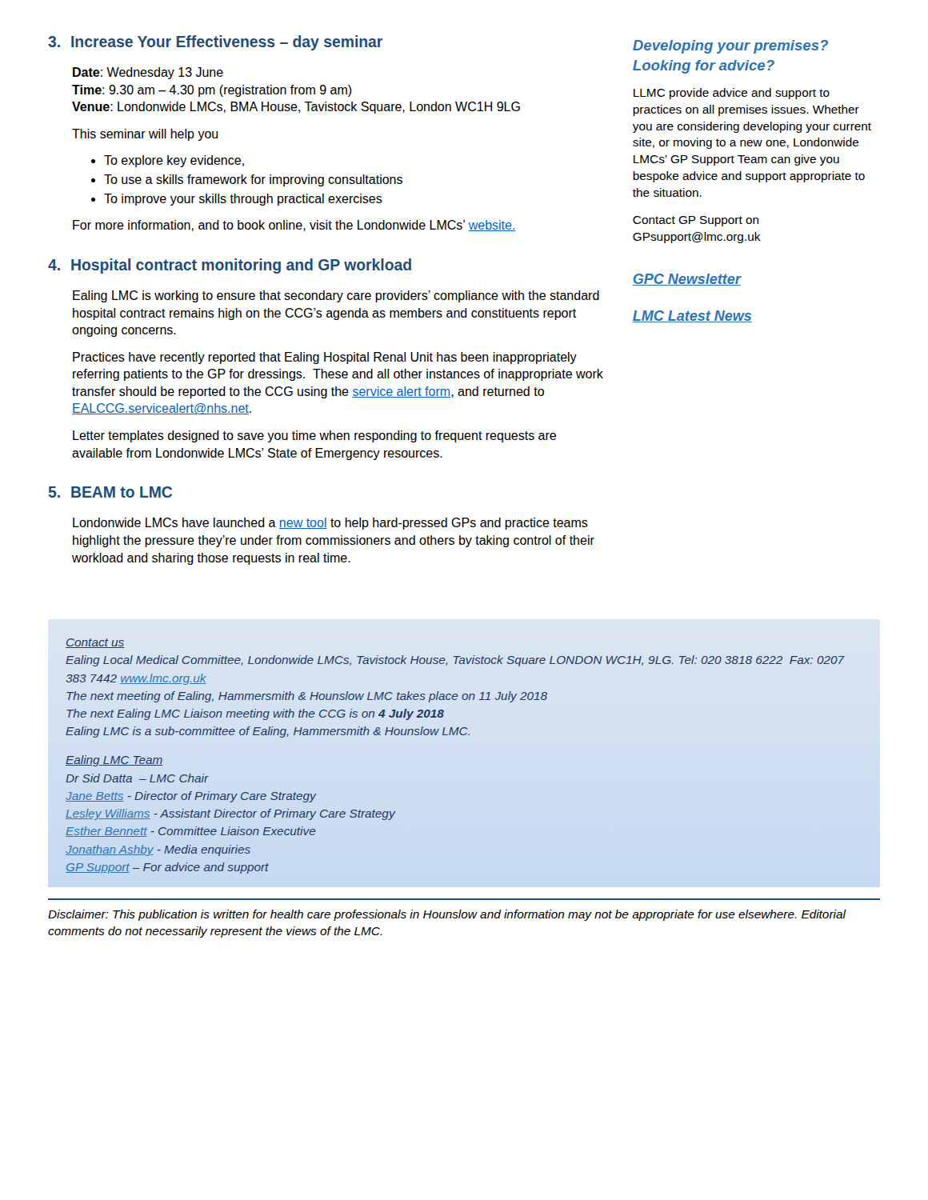3. Increase Your Effectiveness – day seminar
Date: Wednesday 13 June
Time: 9.30 am – 4.30 pm (registration from 9 am)
Venue: Londonwide LMCs, BMA House, Tavistock Square, London WC1H 9LG
This seminar will help you
To explore key evidence,
To use a skills framework for improving consultations
To improve your skills through practical exercises
For more information, and to book online, visit the Londonwide LMCs’ website.
4. Hospital contract monitoring and GP workload
Ealing LMC is working to ensure that secondary care providers’ compliance with the standard hospital contract remains high on the CCG’s agenda as members and constituents report ongoing concerns.
Practices have recently reported that Ealing Hospital Renal Unit has been inappropriately referring patients to the GP for dressings. These and all other instances of inappropriate work transfer should be reported to the CCG using the service alert form, and returned to EALCCG.servicealert@nhs.net.
Letter templates designed to save you time when responding to frequent requests are available from Londonwide LMCs’ State of Emergency resources.
5. BEAM to LMC
Londonwide LMCs have launched a new tool to help hard-pressed GPs and practice teams highlight the pressure they’re under from commissioners and others by taking control of their workload and sharing those requests in real time.
Developing your premises? Looking for advice?
LLMC provide advice and support to practices on all premises issues. Whether you are considering developing your current site, or moving to a new one, Londonwide LMCs’ GP Support Team can give you bespoke advice and support appropriate to the situation.
Contact GP Support on GPsupport@lmc.org.uk
GPC Newsletter LMC Latest News
Contact us
Ealing Local Medical Committee, Londonwide LMCs, Tavistock House, Tavistock Square LONDON WC1H, 9LG. Tel: 020 3818 6222 Fax: 0207 383 7442 www.lmc.org.uk
The next meeting of Ealing, Hammersmith & Hounslow LMC takes place on 11 July 2018
The next Ealing LMC Liaison meeting with the CCG is on 4 July 2018
Ealing LMC is a sub-committee of Ealing, Hammersmith & Hounslow LMC.
Ealing LMC Team
Dr Sid Datta – LMC Chair
Jane Betts - Director of Primary Care Strategy
Lesley Williams - Assistant Director of Primary Care Strategy
Esther Bennett - Committee Liaison Executive
Jonathan Ashby - Media enquiries
GP Support – For advice and support
Disclaimer: This publication is written for health care professionals in Hounslow and information may not be appropriate for use elsewhere. Editorial comments do not necessarily represent the views of the LMC.